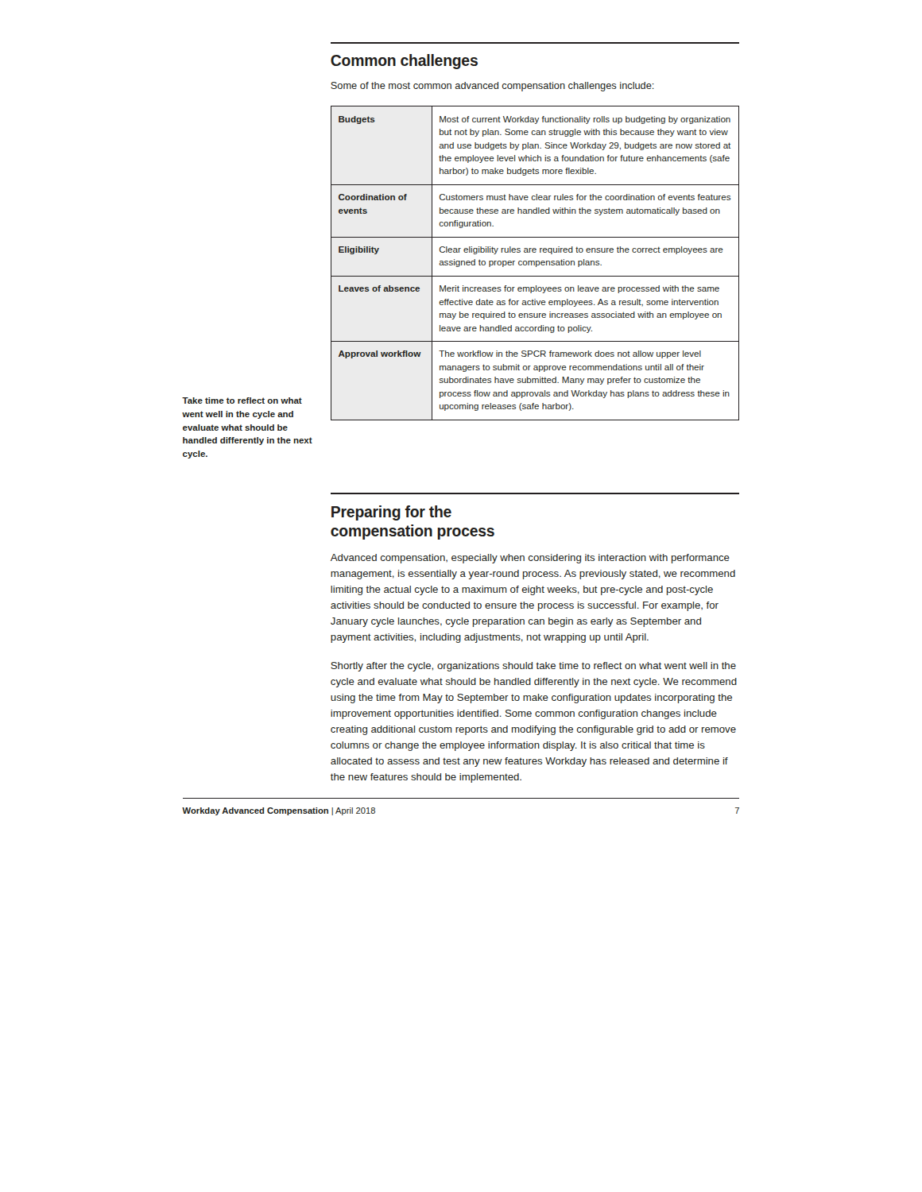Take time to reflect on what went well in the cycle and evaluate what should be handled differently in the next cycle.
Common challenges
Some of the most common advanced compensation challenges include:
| Budgets | Most of current Workday functionality rolls up budgeting by organization but not by plan. Some can struggle with this because they want to view and use budgets by plan. Since Workday 29, budgets are now stored at the employee level which is a foundation for future enhancements (safe harbor) to make budgets more flexible. |
| Coordination of events | Customers must have clear rules for the coordination of events features because these are handled within the system automatically based on configuration. |
| Eligibility | Clear eligibility rules are required to ensure the correct employees are assigned to proper compensation plans. |
| Leaves of absence | Merit increases for employees on leave are processed with the same effective date as for active employees. As a result, some intervention may be required to ensure increases associated with an employee on leave are handled according to policy. |
| Approval workflow | The workflow in the SPCR framework does not allow upper level managers to submit or approve recommendations until all of their subordinates have submitted. Many may prefer to customize the process flow and approvals and Workday has plans to address these in upcoming releases (safe harbor). |
Preparing for the
compensation process
Advanced compensation, especially when considering its interaction with performance management, is essentially a year-round process. As previously stated, we recommend limiting the actual cycle to a maximum of eight weeks, but pre-cycle and post-cycle activities should be conducted to ensure the process is successful. For example, for January cycle launches, cycle preparation can begin as early as September and payment activities, including adjustments, not wrapping up until April.
Shortly after the cycle, organizations should take time to reflect on what went well in the cycle and evaluate what should be handled differently in the next cycle. We recommend using the time from May to September to make configuration updates incorporating the improvement opportunities identified. Some common configuration changes include creating additional custom reports and modifying the configurable grid to add or remove columns or change the employee information display. It is also critical that time is allocated to assess and test any new features Workday has released and determine if the new features should be implemented.
Workday Advanced Compensation | April 2018
7